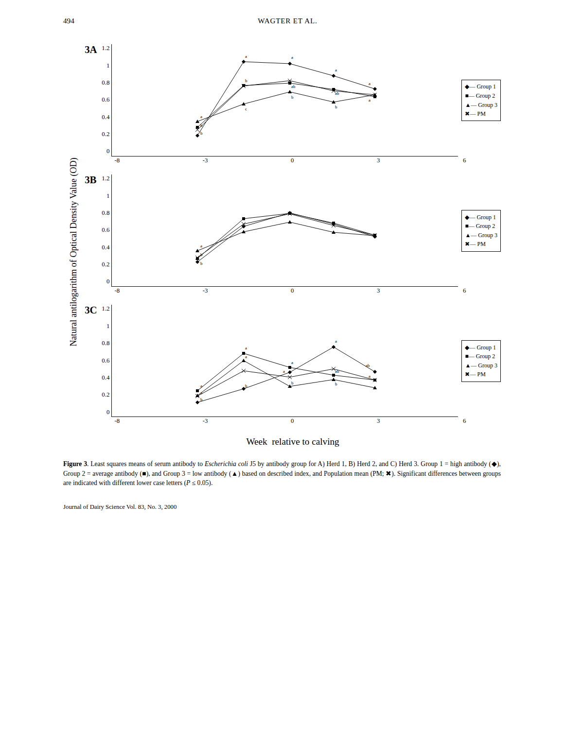494 WAGTER ET AL.
Natural antilogarithm of Optical Density Value (OD)
3A
1.210.80.60.40.20
a b b a b c a ab b a ab b a a
◆— Group 1
■— Group 2
▲— Group 3
✖— PM
-8-3036
3B
1.210.80.60.40.20
a b b
◆— Group 1
■— Group 2
▲— Group 3
✖— PM
-8-3036
3C
1.210.80.60.40.20
a a b a a b a a b a ab b ab a
◆— Group 1
■— Group 2
▲— Group 3
✖— PM
-8-3036
Week relative to calving
Figure 3. Least squares means of serum antibody to Escherichia coli J5 by antibody group for A) Herd 1, B) Herd 2, and C) Herd 3. Group 1 = high antibody (◆), Group 2 = average antibody (■), and Group 3 = low antibody (▲) based on described index, and Population mean (PM; ✖). Significant differences between groups are indicated with different lower case letters (P ≤ 0.05).
Journal of Dairy Science Vol. 83, No. 3, 2000